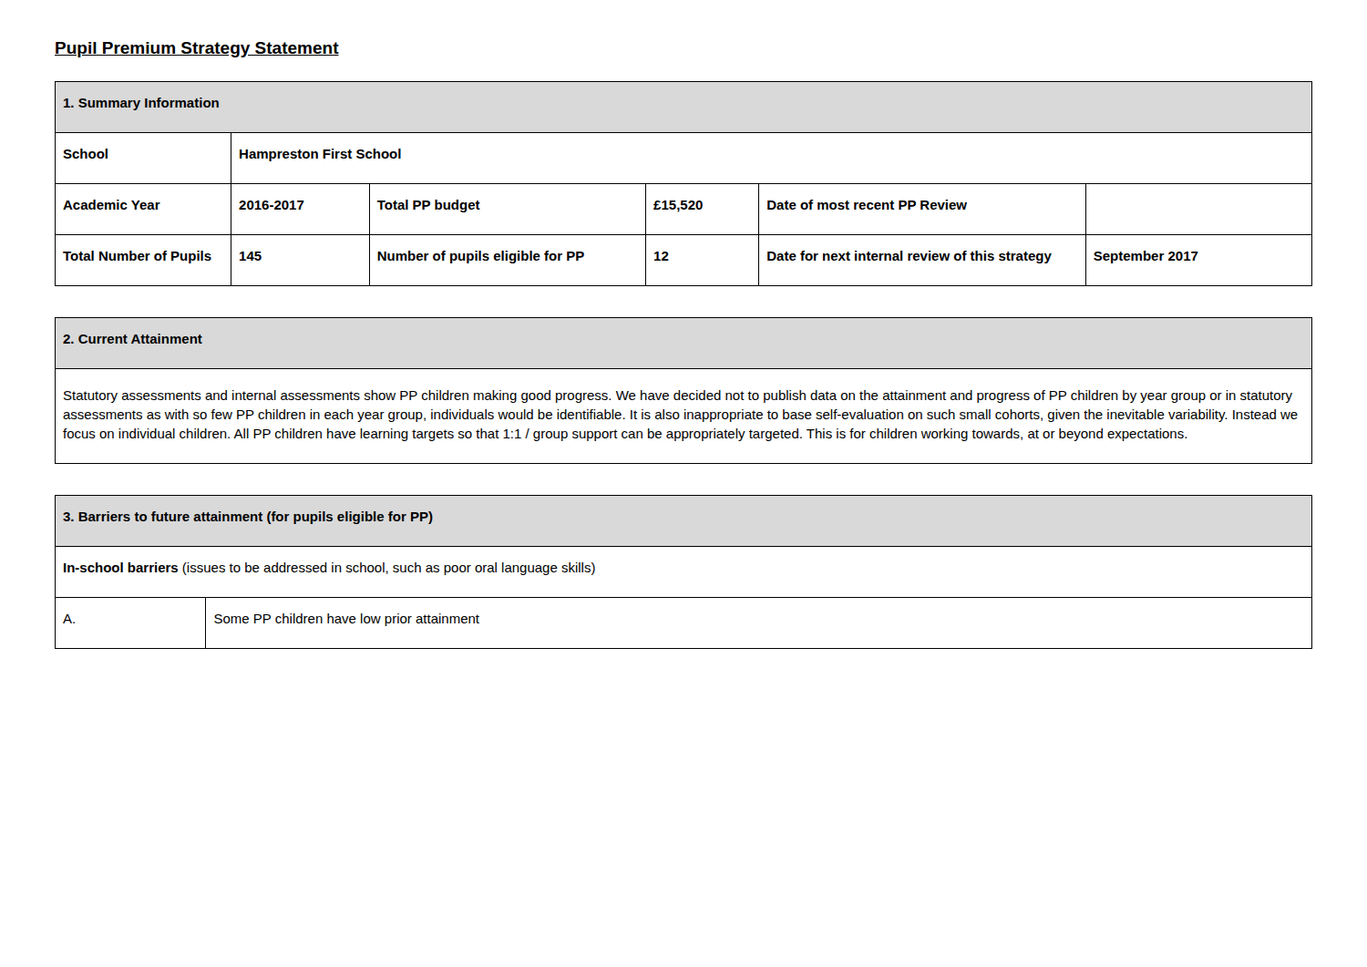Pupil Premium Strategy Statement
| 1. Summary Information |
| School | Hampreston First School |
| Academic Year | 2016-2017 | Total PP budget | £15,520 | Date of most recent PP Review | |
| Total Number of Pupils | 145 | Number of pupils eligible for PP | 12 | Date for next internal review of this strategy | September 2017 |
| 2. Current Attainment |
| Statutory assessments and internal assessments show PP children making good progress. We have decided not to publish data on the attainment and progress of PP children by year group or in statutory assessments as with so few PP children in each year group, individuals would be identifiable. It is also inappropriate to base self-evaluation on such small cohorts, given the inevitable variability. Instead we focus on individual children. All PP children have learning targets so that 1:1 / group support can be appropriately targeted. This is for children working towards, at or beyond expectations. |
| 3. Barriers to future attainment (for pupils eligible for PP) |
| In-school barriers (issues to be addressed in school, such as poor oral language skills) |
| A. | Some PP children have low prior attainment |